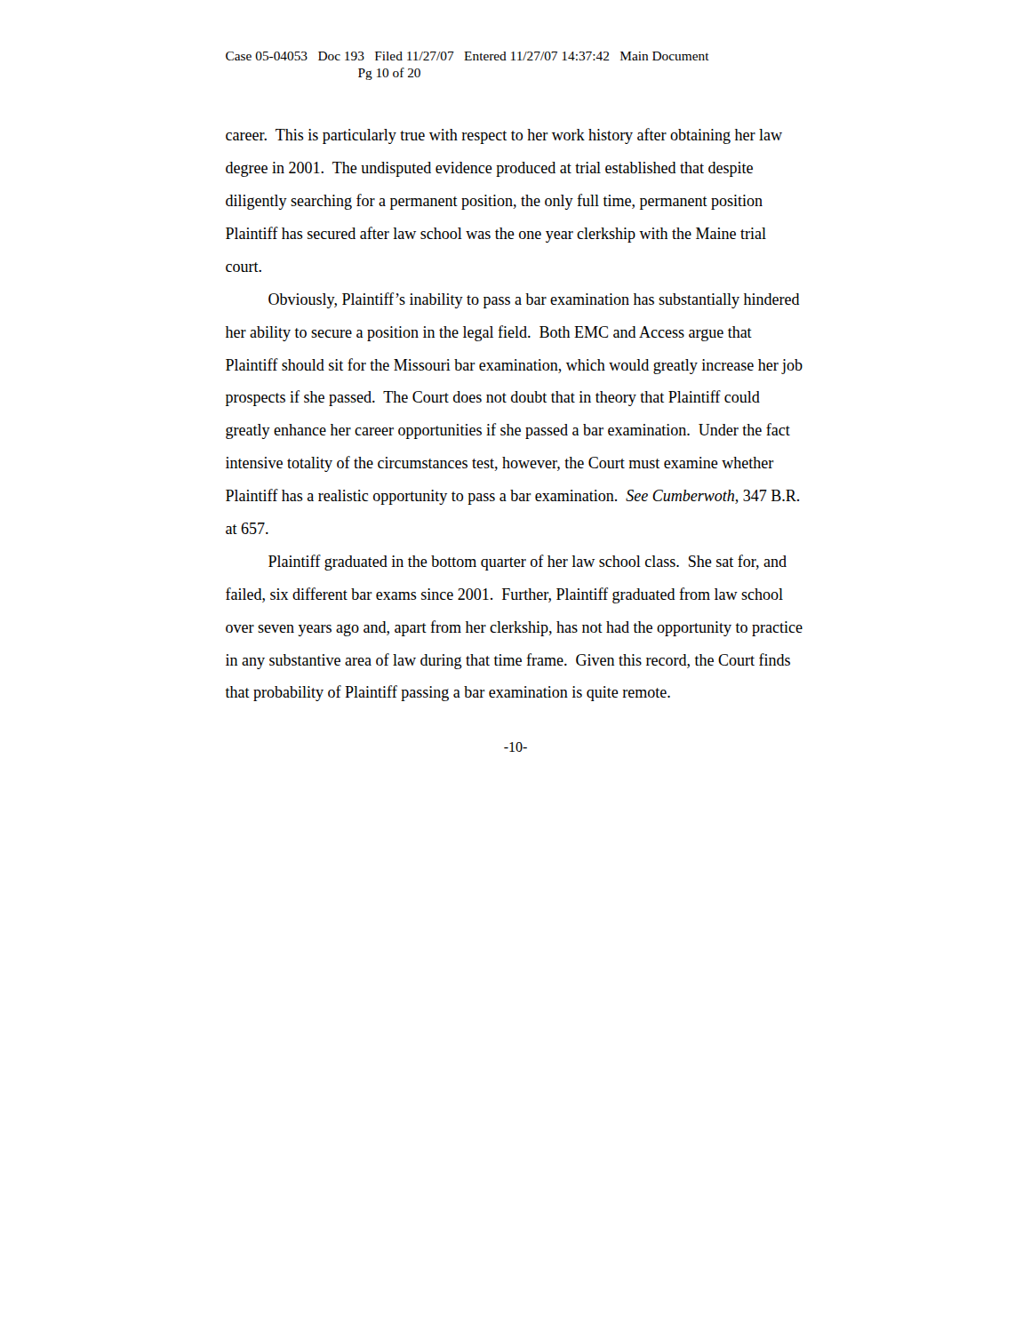Case 05-04053 Doc 193 Filed 11/27/07 Entered 11/27/07 14:37:42 Main Document
Pg 10 of 20
career. This is particularly true with respect to her work history after obtaining her law degree in 2001. The undisputed evidence produced at trial established that despite diligently searching for a permanent position, the only full time, permanent position Plaintiff has secured after law school was the one year clerkship with the Maine trial court.
Obviously, Plaintiff’s inability to pass a bar examination has substantially hindered her ability to secure a position in the legal field. Both EMC and Access argue that Plaintiff should sit for the Missouri bar examination, which would greatly increase her job prospects if she passed. The Court does not doubt that in theory that Plaintiff could greatly enhance her career opportunities if she passed a bar examination. Under the fact intensive totality of the circumstances test, however, the Court must examine whether Plaintiff has a realistic opportunity to pass a bar examination. See Cumberwoth, 347 B.R. at 657.
Plaintiff graduated in the bottom quarter of her law school class. She sat for, and failed, six different bar exams since 2001. Further, Plaintiff graduated from law school over seven years ago and, apart from her clerkship, has not had the opportunity to practice in any substantive area of law during that time frame. Given this record, the Court finds that probability of Plaintiff passing a bar examination is quite remote.
-10-